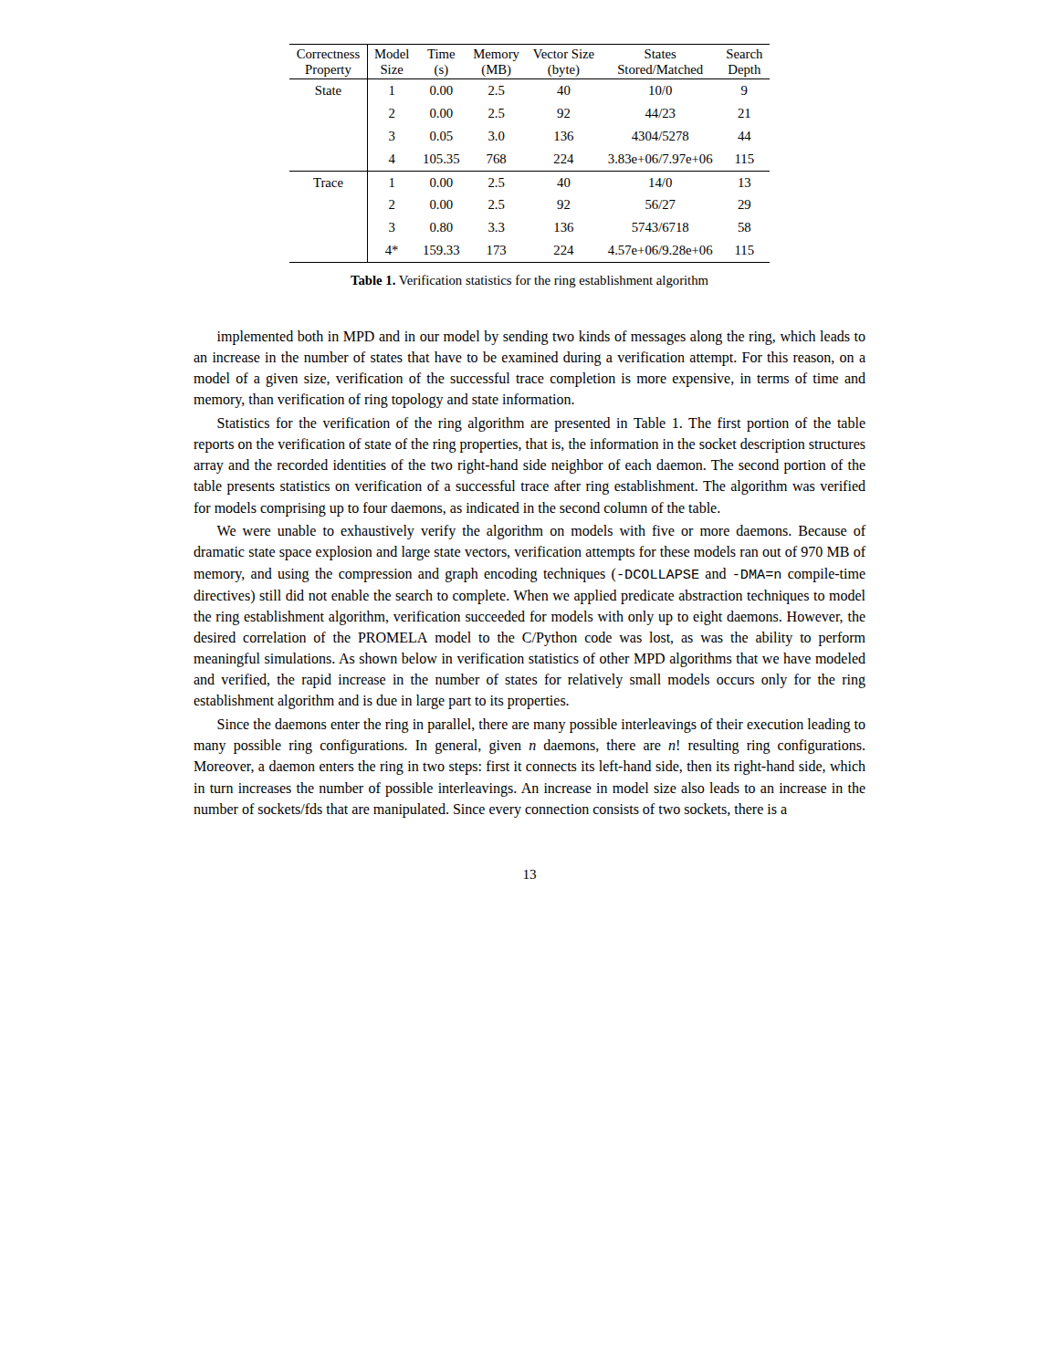| Correctness Property | Model Size | Time (s) | Memory (MB) | Vector Size (byte) | States Stored/Matched | Search Depth |
| --- | --- | --- | --- | --- | --- | --- |
| State | 1 | 0.00 | 2.5 | 40 | 10/0 | 9 |
| | 2 | 0.00 | 2.5 | 92 | 44/23 | 21 |
| | 3 | 0.05 | 3.0 | 136 | 4304/5278 | 44 |
| | 4 | 105.35 | 768 | 224 | 3.83e+06/7.97e+06 | 115 |
| Trace | 1 | 0.00 | 2.5 | 40 | 14/0 | 13 |
| | 2 | 0.00 | 2.5 | 92 | 56/27 | 29 |
| | 3 | 0.80 | 3.3 | 136 | 5743/6718 | 58 |
| | 4* | 159.33 | 173 | 224 | 4.57e+06/9.28e+06 | 115 |
Table 1. Verification statistics for the ring establishment algorithm
implemented both in MPD and in our model by sending two kinds of messages along the ring, which leads to an increase in the number of states that have to be examined during a verification attempt. For this reason, on a model of a given size, verification of the successful trace completion is more expensive, in terms of time and memory, than verification of ring topology and state information.
Statistics for the verification of the ring algorithm are presented in Table 1. The first portion of the table reports on the verification of state of the ring properties, that is, the information in the socket description structures array and the recorded identities of the two right-hand side neighbor of each daemon. The second portion of the table presents statistics on verification of a successful trace after ring establishment. The algorithm was verified for models comprising up to four daemons, as indicated in the second column of the table.
We were unable to exhaustively verify the algorithm on models with five or more daemons. Because of dramatic state space explosion and large state vectors, verification attempts for these models ran out of 970 MB of memory, and using the compression and graph encoding techniques (-DCOLLAPSE and -DMA=n compile-time directives) still did not enable the search to complete. When we applied predicate abstraction techniques to model the ring establishment algorithm, verification succeeded for models with only up to eight daemons. However, the desired correlation of the PROMELA model to the C/Python code was lost, as was the ability to perform meaningful simulations. As shown below in verification statistics of other MPD algorithms that we have modeled and verified, the rapid increase in the number of states for relatively small models occurs only for the ring establishment algorithm and is due in large part to its properties.
Since the daemons enter the ring in parallel, there are many possible interleavings of their execution leading to many possible ring configurations. In general, given n daemons, there are n! resulting ring configurations. Moreover, a daemon enters the ring in two steps: first it connects its left-hand side, then its right-hand side, which in turn increases the number of possible interleavings. An increase in model size also leads to an increase in the number of sockets/fds that are manipulated. Since every connection consists of two sockets, there is a
13